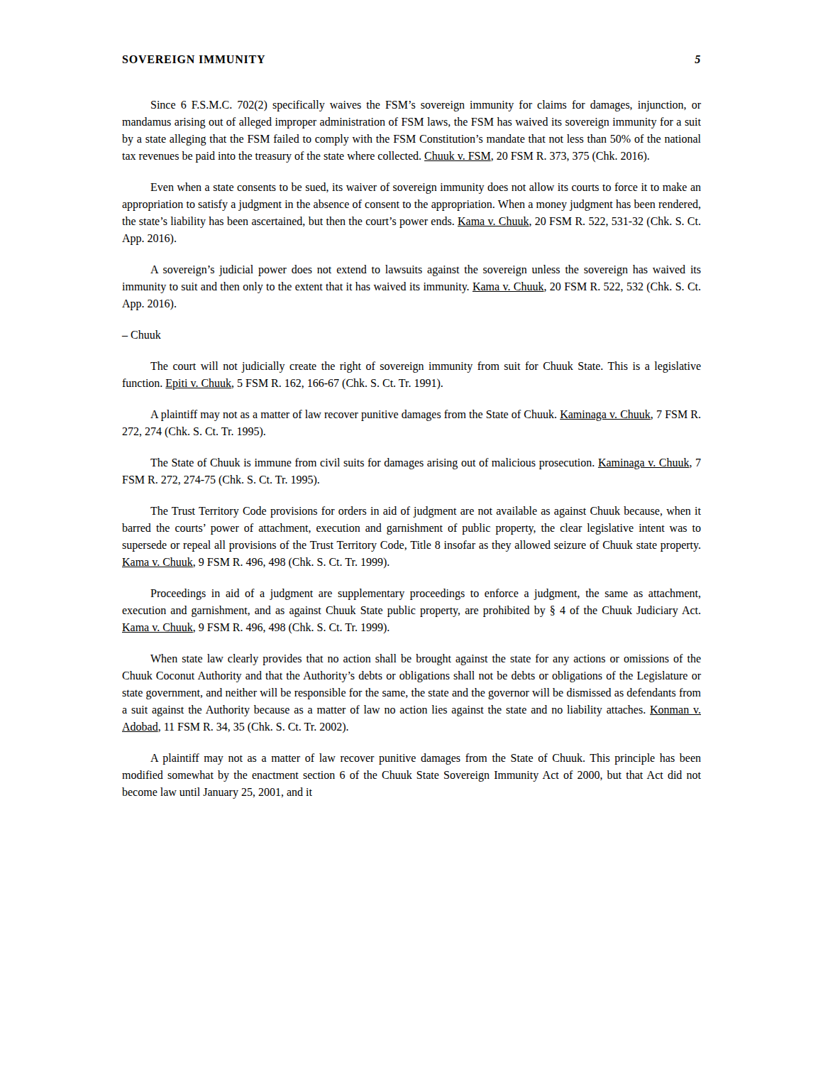Sovereign Immunity 5
Since 6 F.S.M.C. 702(2) specifically waives the FSM’s sovereign immunity for claims for damages, injunction, or mandamus arising out of alleged improper administration of FSM laws, the FSM has waived its sovereign immunity for a suit by a state alleging that the FSM failed to comply with the FSM Constitution’s mandate that not less than 50% of the national tax revenues be paid into the treasury of the state where collected. Chuuk v. FSM, 20 FSM R. 373, 375 (Chk. 2016).
Even when a state consents to be sued, its waiver of sovereign immunity does not allow its courts to force it to make an appropriation to satisfy a judgment in the absence of consent to the appropriation. When a money judgment has been rendered, the state’s liability has been ascertained, but then the court’s power ends. Kama v. Chuuk, 20 FSM R. 522, 531-32 (Chk. S. Ct. App. 2016).
A sovereign’s judicial power does not extend to lawsuits against the sovereign unless the sovereign has waived its immunity to suit and then only to the extent that it has waived its immunity. Kama v. Chuuk, 20 FSM R. 522, 532 (Chk. S. Ct. App. 2016).
– Chuuk
The court will not judicially create the right of sovereign immunity from suit for Chuuk State. This is a legislative function. Epiti v. Chuuk, 5 FSM R. 162, 166-67 (Chk. S. Ct. Tr. 1991).
A plaintiff may not as a matter of law recover punitive damages from the State of Chuuk. Kaminaga v. Chuuk, 7 FSM R. 272, 274 (Chk. S. Ct. Tr. 1995).
The State of Chuuk is immune from civil suits for damages arising out of malicious prosecution. Kaminaga v. Chuuk, 7 FSM R. 272, 274-75 (Chk. S. Ct. Tr. 1995).
The Trust Territory Code provisions for orders in aid of judgment are not available as against Chuuk because, when it barred the courts’ power of attachment, execution and garnishment of public property, the clear legislative intent was to supersede or repeal all provisions of the Trust Territory Code, Title 8 insofar as they allowed seizure of Chuuk state property. Kama v. Chuuk, 9 FSM R. 496, 498 (Chk. S. Ct. Tr. 1999).
Proceedings in aid of a judgment are supplementary proceedings to enforce a judgment, the same as attachment, execution and garnishment, and as against Chuuk State public property, are prohibited by § 4 of the Chuuk Judiciary Act. Kama v. Chuuk, 9 FSM R. 496, 498 (Chk. S. Ct. Tr. 1999).
When state law clearly provides that no action shall be brought against the state for any actions or omissions of the Chuuk Coconut Authority and that the Authority’s debts or obligations shall not be debts or obligations of the Legislature or state government, and neither will be responsible for the same, the state and the governor will be dismissed as defendants from a suit against the Authority because as a matter of law no action lies against the state and no liability attaches. Konman v. Adobad, 11 FSM R. 34, 35 (Chk. S. Ct. Tr. 2002).
A plaintiff may not as a matter of law recover punitive damages from the State of Chuuk. This principle has been modified somewhat by the enactment section 6 of the Chuuk State Sovereign Immunity Act of 2000, but that Act did not become law until January 25, 2001, and it